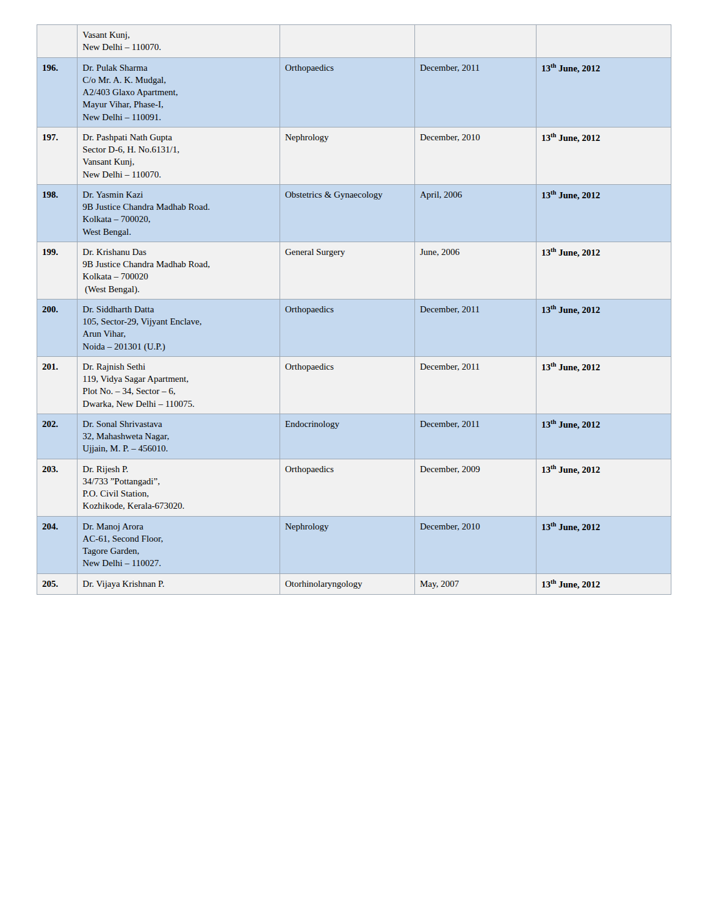| | Vasant Kunj, New Delhi – 110070. | | | |
| 196. | Dr. Pulak Sharma C/o Mr. A. K. Mudgal, A2/403 Glaxo Apartment, Mayur Vihar, Phase-I, New Delhi – 110091. | Orthopaedics | December, 2011 | 13 th June, 2012 |
| 197. | Dr. Pashpati Nath Gupta Sector D-6, H. No.6131/1, Vansant Kunj, New Delhi – 110070. | Nephrology | December, 2010 | 13 th June, 2012 |
| 198. | Dr. Yasmin Kazi 9B Justice Chandra Madhab Road. Kolkata – 700020, West Bengal. | Obstetrics & Gynaecology | April, 2006 | 13 th June, 2012 |
| 199. | Dr. Krishanu Das 9B Justice Chandra Madhab Road, Kolkata – 700020 (West Bengal). | General Surgery | June, 2006 | 13 th June, 2012 |
| 200. | Dr. Siddharth Datta 105, Sector-29, Vijyant Enclave, Arun Vihar, Noida – 201301 (U.P.) | Orthopaedics | December, 2011 | 13 th June, 2012 |
| 201. | Dr. Rajnish Sethi 119, Vidya Sagar Apartment, Plot No. – 34, Sector – 6, Dwarka, New Delhi – 110075. | Orthopaedics | December, 2011 | 13 th June, 2012 |
| 202. | Dr. Sonal Shrivastava 32, Mahashweta Nagar, Ujjain, M. P. – 456010. | Endocrinology | December, 2011 | 13 th June, 2012 |
| 203. | Dr. Rijesh P. 34/733 ”Pottangadi”, P.O. Civil Station, Kozhikode, Kerala-673020. | Orthopaedics | December, 2009 | 13 th June, 2012 |
| 204. | Dr. Manoj Arora AC-61, Second Floor, Tagore Garden, New Delhi – 110027. | Nephrology | December, 2010 | 13 th June, 2012 |
| 205. | Dr. Vijaya Krishnan P. | Otorhinolaryngology | May, 2007 | 13 th June, 2012 |